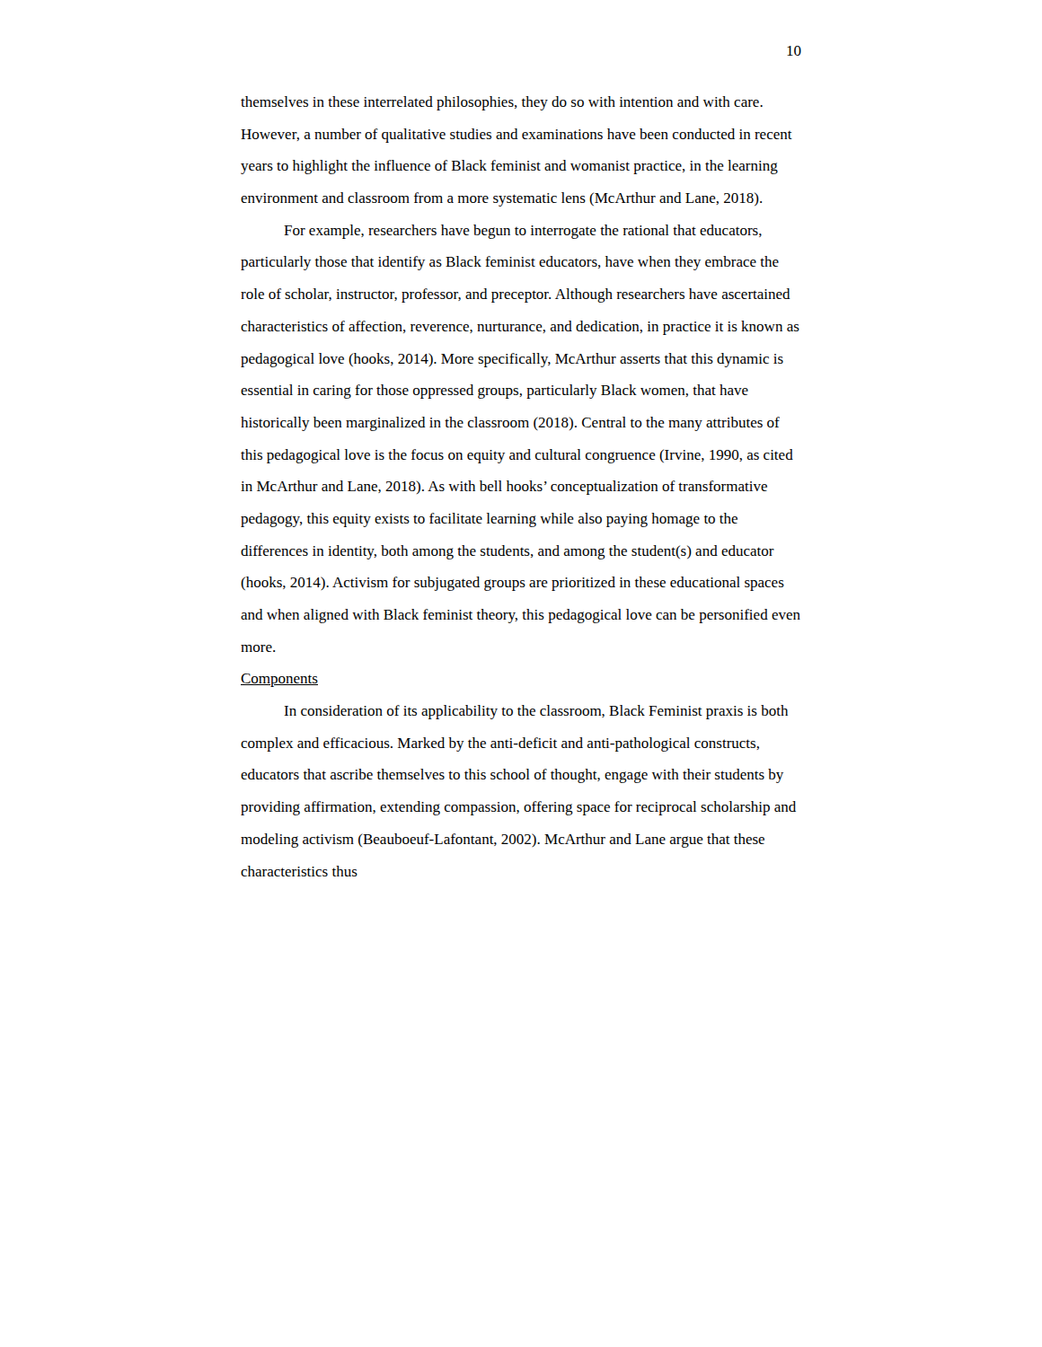10
themselves in these interrelated philosophies, they do so with intention and with care. However, a number of qualitative studies and examinations have been conducted in recent years to highlight the influence of Black feminist and womanist practice, in the learning environment and classroom from a more systematic lens (McArthur and Lane, 2018).
For example, researchers have begun to interrogate the rational that educators, particularly those that identify as Black feminist educators, have when they embrace the role of scholar, instructor, professor, and preceptor. Although researchers have ascertained characteristics of affection, reverence, nurturance, and dedication, in practice it is known as pedagogical love (hooks, 2014). More specifically, McArthur asserts that this dynamic is essential in caring for those oppressed groups, particularly Black women, that have historically been marginalized in the classroom (2018). Central to the many attributes of this pedagogical love is the focus on equity and cultural congruence (Irvine, 1990, as cited in McArthur and Lane, 2018). As with bell hooks’ conceptualization of transformative pedagogy, this equity exists to facilitate learning while also paying homage to the differences in identity, both among the students, and among the student(s) and educator (hooks, 2014). Activism for subjugated groups are prioritized in these educational spaces and when aligned with Black feminist theory, this pedagogical love can be personified even more.
Components
In consideration of its applicability to the classroom, Black Feminist praxis is both complex and efficacious. Marked by the anti-deficit and anti-pathological constructs, educators that ascribe themselves to this school of thought, engage with their students by providing affirmation, extending compassion, offering space for reciprocal scholarship and modeling activism (Beauboeuf-Lafontant, 2002). McArthur and Lane argue that these characteristics thus